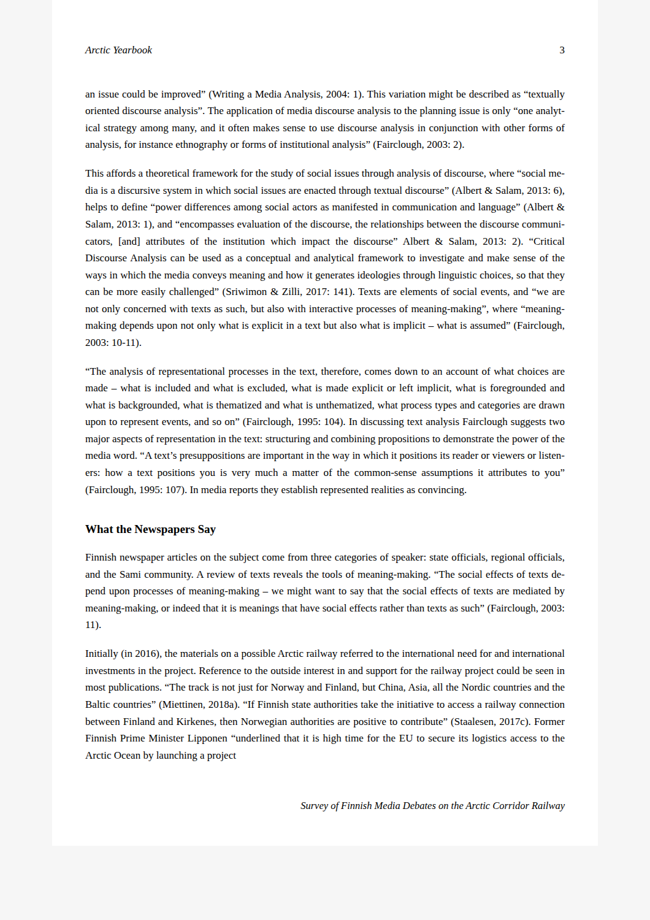Arctic Yearbook 3
an issue could be improved” (Writing a Media Analysis, 2004: 1). This variation might be described as “textually oriented discourse analysis”. The application of media discourse analysis to the planning issue is only “one analytical strategy among many, and it often makes sense to use discourse analysis in conjunction with other forms of analysis, for instance ethnography or forms of institutional analysis” (Fairclough, 2003: 2).
This affords a theoretical framework for the study of social issues through analysis of discourse, where “social media is a discursive system in which social issues are enacted through textual discourse” (Albert & Salam, 2013: 6), helps to define “power differences among social actors as manifested in communication and language” (Albert & Salam, 2013: 1), and “encompasses evaluation of the discourse, the relationships between the discourse communicators, [and] attributes of the institution which impact the discourse” Albert & Salam, 2013: 2). “Critical Discourse Analysis can be used as a conceptual and analytical framework to investigate and make sense of the ways in which the media conveys meaning and how it generates ideologies through linguistic choices, so that they can be more easily challenged” (Sriwimon & Zilli, 2017: 141). Texts are elements of social events, and “we are not only concerned with texts as such, but also with interactive processes of meaning-making”, where “meaning-making depends upon not only what is explicit in a text but also what is implicit – what is assumed” (Fairclough, 2003: 10-11).
“The analysis of representational processes in the text, therefore, comes down to an account of what choices are made – what is included and what is excluded, what is made explicit or left implicit, what is foregrounded and what is backgrounded, what is thematized and what is unthematized, what process types and categories are drawn upon to represent events, and so on” (Fairclough, 1995: 104). In discussing text analysis Fairclough suggests two major aspects of representation in the text: structuring and combining propositions to demonstrate the power of the media word. “A text’s presuppositions are important in the way in which it positions its reader or viewers or listeners: how a text positions you is very much a matter of the common-sense assumptions it attributes to you” (Fairclough, 1995: 107). In media reports they establish represented realities as convincing.
What the Newspapers Say
Finnish newspaper articles on the subject come from three categories of speaker: state officials, regional officials, and the Sami community. A review of texts reveals the tools of meaning-making. “The social effects of texts depend upon processes of meaning-making – we might want to say that the social effects of texts are mediated by meaning-making, or indeed that it is meanings that have social effects rather than texts as such” (Fairclough, 2003: 11).
Initially (in 2016), the materials on a possible Arctic railway referred to the international need for and international investments in the project. Reference to the outside interest in and support for the railway project could be seen in most publications. “The track is not just for Norway and Finland, but China, Asia, all the Nordic countries and the Baltic countries” (Miettinen, 2018a). “If Finnish state authorities take the initiative to access a railway connection between Finland and Kirkenes, then Norwegian authorities are positive to contribute” (Staalesen, 2017c). Former Finnish Prime Minister Lipponen “underlined that it is high time for the EU to secure its logistics access to the Arctic Ocean by launching a project
Survey of Finnish Media Debates on the Arctic Corridor Railway